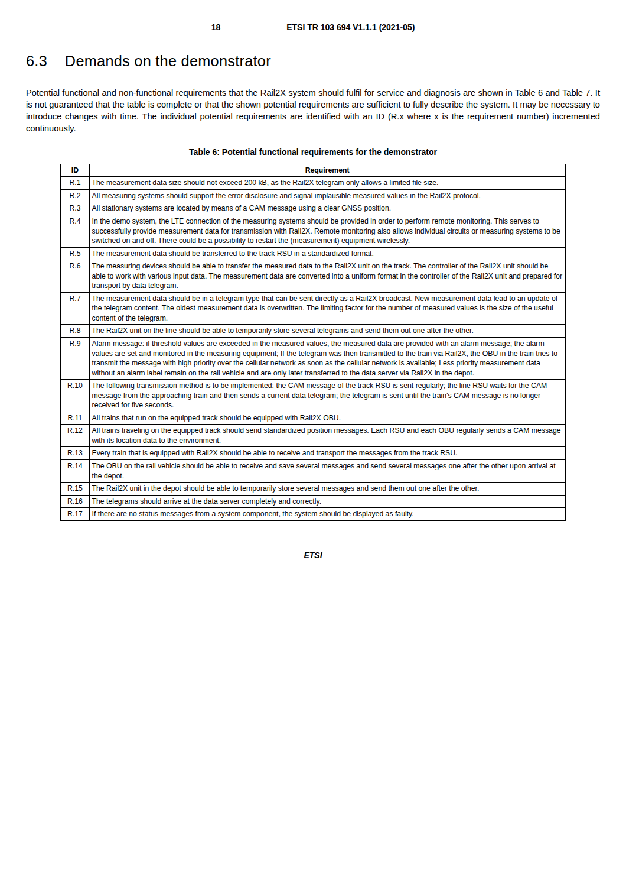18 ETSI TR 103 694 V1.1.1 (2021-05)
6.3 Demands on the demonstrator
Potential functional and non-functional requirements that the Rail2X system should fulfil for service and diagnosis are shown in Table 6 and Table 7. It is not guaranteed that the table is complete or that the shown potential requirements are sufficient to fully describe the system. It may be necessary to introduce changes with time. The individual potential requirements are identified with an ID (R.x where x is the requirement number) incremented continuously.
Table 6: Potential functional requirements for the demonstrator
| ID | Requirement |
| --- | --- |
| R.1 | The measurement data size should not exceed 200 kB, as the Rail2X telegram only allows a limited file size. |
| R.2 | All measuring systems should support the error disclosure and signal implausible measured values in the Rail2X protocol. |
| R.3 | All stationary systems are located by means of a CAM message using a clear GNSS position. |
| R.4 | In the demo system, the LTE connection of the measuring systems should be provided in order to perform remote monitoring. This serves to successfully provide measurement data for transmission with Rail2X. Remote monitoring also allows individual circuits or measuring systems to be switched on and off. There could be a possibility to restart the (measurement) equipment wirelessly. |
| R.5 | The measurement data should be transferred to the track RSU in a standardized format. |
| R.6 | The measuring devices should be able to transfer the measured data to the Rail2X unit on the track. The controller of the Rail2X unit should be able to work with various input data. The measurement data are converted into a uniform format in the controller of the Rail2X unit and prepared for transport by data telegram. |
| R.7 | The measurement data should be in a telegram type that can be sent directly as a Rail2X broadcast. New measurement data lead to an update of the telegram content. The oldest measurement data is overwritten. The limiting factor for the number of measured values is the size of the useful content of the telegram. |
| R.8 | The Rail2X unit on the line should be able to temporarily store several telegrams and send them out one after the other. |
| R.9 | Alarm message: if threshold values are exceeded in the measured values, the measured data are provided with an alarm message; the alarm values are set and monitored in the measuring equipment; If the telegram was then transmitted to the train via Rail2X, the OBU in the train tries to transmit the message with high priority over the cellular network as soon as the cellular network is available; Less priority measurement data without an alarm label remain on the rail vehicle and are only later transferred to the data server via Rail2X in the depot. |
| R.10 | The following transmission method is to be implemented: the CAM message of the track RSU is sent regularly; the line RSU waits for the CAM message from the approaching train and then sends a current data telegram; the telegram is sent until the train's CAM message is no longer received for five seconds. |
| R.11 | All trains that run on the equipped track should be equipped with Rail2X OBU. |
| R.12 | All trains traveling on the equipped track should send standardized position messages. Each RSU and each OBU regularly sends a CAM message with its location data to the environment. |
| R.13 | Every train that is equipped with Rail2X should be able to receive and transport the messages from the track RSU. |
| R.14 | The OBU on the rail vehicle should be able to receive and save several messages and send several messages one after the other upon arrival at the depot. |
| R.15 | The Rail2X unit in the depot should be able to temporarily store several messages and send them out one after the other. |
| R.16 | The telegrams should arrive at the data server completely and correctly. |
| R.17 | If there are no status messages from a system component, the system should be displayed as faulty. |
ETSI